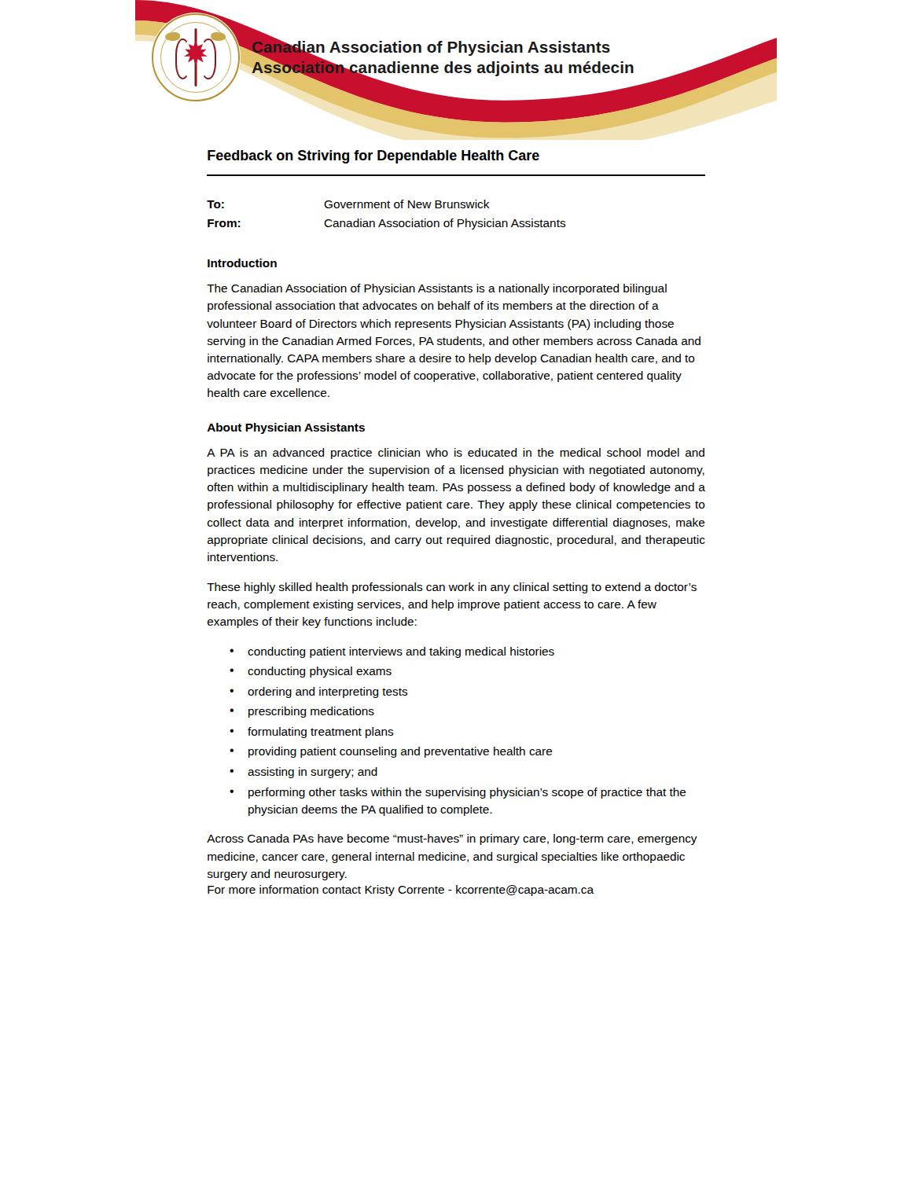Canadian Association of Physician Assistants
Association canadienne des adjoints au médecin
Feedback on Striving for Dependable Health Care
| To: | Government of New Brunswick |
| From: | Canadian Association of Physician Assistants |
Introduction
The Canadian Association of Physician Assistants is a nationally incorporated bilingual professional association that advocates on behalf of its members at the direction of a volunteer Board of Directors which represents Physician Assistants (PA) including those serving in the Canadian Armed Forces, PA students, and other members across Canada and internationally. CAPA members share a desire to help develop Canadian health care, and to advocate for the professions’ model of cooperative, collaborative, patient centered quality health care excellence.
About Physician Assistants
A PA is an advanced practice clinician who is educated in the medical school model and practices medicine under the supervision of a licensed physician with negotiated autonomy, often within a multidisciplinary health team. PAs possess a defined body of knowledge and a professional philosophy for effective patient care. They apply these clinical competencies to collect data and interpret information, develop, and investigate differential diagnoses, make appropriate clinical decisions, and carry out required diagnostic, procedural, and therapeutic interventions.
These highly skilled health professionals can work in any clinical setting to extend a doctor’s reach, complement existing services, and help improve patient access to care. A few examples of their key functions include:
conducting patient interviews and taking medical histories
conducting physical exams
ordering and interpreting tests
prescribing medications
formulating treatment plans
providing patient counseling and preventative health care
assisting in surgery; and
performing other tasks within the supervising physician’s scope of practice that the physician deems the PA qualified to complete.
Across Canada PAs have become “must-haves” in primary care, long-term care, emergency medicine, cancer care, general internal medicine, and surgical specialties like orthopaedic surgery and neurosurgery.
For more information contact Kristy Corrente - kcorrente@capa-acam.ca